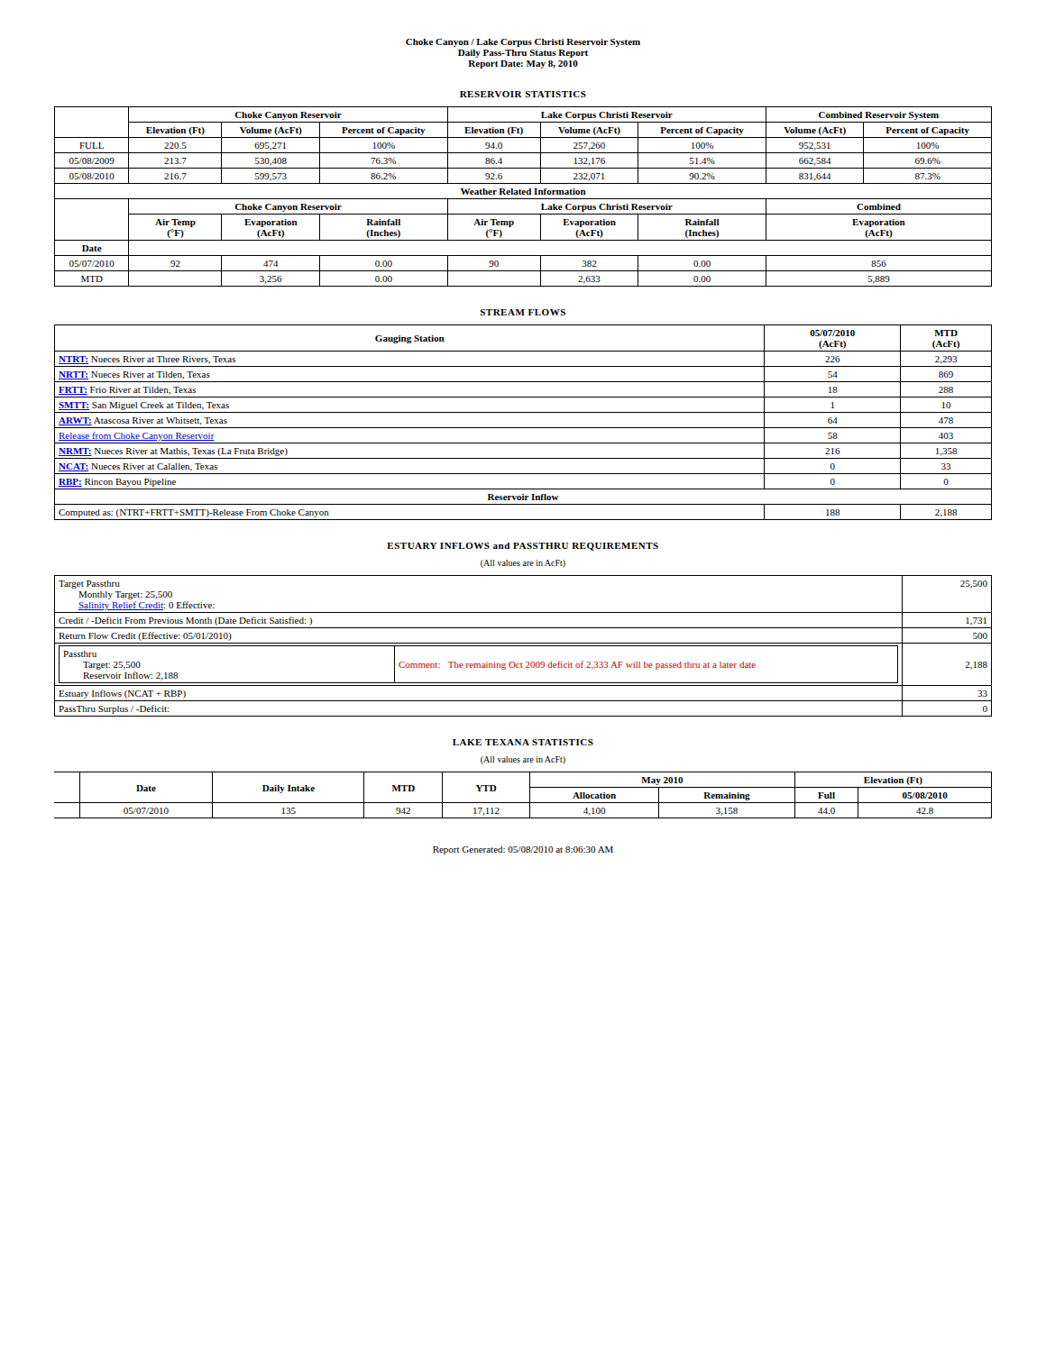Choke Canyon / Lake Corpus Christi Reservoir System
Daily Pass-Thru Status Report
Report Date: May 8, 2010
RESERVOIR STATISTICS
| | Choke Canyon Reservoir | Lake Corpus Christi Reservoir | Combined Reservoir System |
| --- | --- | --- | --- |
| Elevation (Ft) | Volume (AcFt) | Percent of Capacity | Elevation (Ft) | Volume (AcFt) | Percent of Capacity | Volume (AcFt) | Percent of Capacity |
| FULL | 220.5 | 695,271 | 100% | 94.0 | 257,260 | 100% | 952,531 | 100% |
| 05/08/2009 | 213.7 | 530,408 | 76.3% | 86.4 | 132,176 | 51.4% | 662,584 | 69.6% |
| 05/08/2010 | 216.7 | 599,573 | 86.2% | 92.6 | 232,071 | 90.2% | 831,644 | 87.3% |
| Weather Related Information |
| | Choke Canyon Reservoir | Lake Corpus Christi Reservoir | Combined |
| Air Temp (°F) | Evaporation (AcFt) | Rainfall (Inches) | Air Temp (°F) | Evaporation (AcFt) | Rainfall (Inches) | Evaporation (AcFt) |
| Date | |
| 05/07/2010 | 92 | 474 | 0.00 | 90 | 382 | 0.00 | 856 |
| MTD | | 3,256 | 0.00 | | 2,633 | 0.00 | 5,889 |
STREAM FLOWS
| Gauging Station | 05/07/2010 (AcFt) | MTD (AcFt) |
| --- | --- | --- |
| NTRT: Nueces River at Three Rivers, Texas | 226 | 2,293 |
| NRTT: Nueces River at Tilden, Texas | 54 | 869 |
| FRTT: Frio River at Tilden, Texas | 18 | 288 |
| SMTT: San Miguel Creek at Tilden, Texas | 1 | 10 |
| ARWT: Atascosa River at Whitsett, Texas | 64 | 478 |
| Release from Choke Canyon Reservoir | 58 | 403 |
| NRMT: Nueces River at Mathis, Texas (La Fruta Bridge) | 216 | 1,358 |
| NCAT: Nueces River at Calallen, Texas | 0 | 33 |
| RBP: Rincon Bayou Pipeline | 0 | 0 |
| Reservoir Inflow |
| Computed as: (NTRT+FRTT+SMTT)-Release From Choke Canyon | 188 | 2,188 |
ESTUARY INFLOWS and PASSTHRU REQUIREMENTS
(All values are in AcFt)
| Target Passthru Monthly Target: 25,500 Salinity Relief Credit : 0 Effective: | 25,500 |
| Credit / -Deficit From Previous Month (Date Deficit Satisfied: ) | 1,731 |
| Return Flow Credit (Effective: 05/01/2010) | 500 |
| / Passthru Target: 25,500 Reservoir Inflow: 2,188 / Comment: The remaining Oct 2009 deficit of 2,333 AF will be passed thru at a later date / | 2,188 |
| Estuary Inflows (NCAT + RBP) | 33 |
| PassThru Surplus / -Deficit: | 0 |
LAKE TEXANA STATISTICS
(All values are in AcFt)
| | Date | Daily Intake | MTD | YTD | May 2010 | Elevation (Ft) |
| --- | --- | --- | --- | --- | --- | --- |
| Allocation | Remaining | Full | 05/08/2010 |
| | 05/07/2010 | 135 | 942 | 17,112 | 4,100 | 3,158 | 44.0 | 42.8 |
Report Generated: 05/08/2010 at 8:06:30 AM